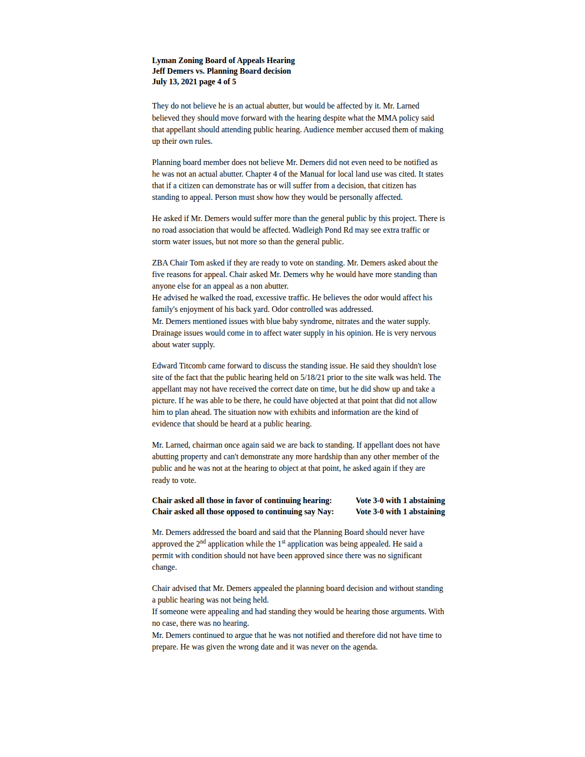Lyman Zoning Board of Appeals Hearing
Jeff Demers vs. Planning Board decision
July 13, 2021 page 4 of 5
They do not believe he is an actual abutter, but would be affected by it. Mr. Larned believed they should move forward with the hearing despite what the MMA policy said that appellant should attending public hearing. Audience member accused them of making up their own rules.
Planning board member does not believe Mr. Demers did not even need to be notified as he was not an actual abutter. Chapter 4 of the Manual for local land use was cited. It states that if a citizen can demonstrate has or will suffer from a decision, that citizen has standing to appeal. Person must show how they would be personally affected.
He asked if Mr. Demers would suffer more than the general public by this project. There is no road association that would be affected. Wadleigh Pond Rd may see extra traffic or storm water issues, but not more so than the general public.
ZBA Chair Tom asked if they are ready to vote on standing. Mr. Demers asked about the five reasons for appeal. Chair asked Mr. Demers why he would have more standing than anyone else for an appeal as a non abutter.
He advised he walked the road, excessive traffic. He believes the odor would affect his family's enjoyment of his back yard. Odor controlled was addressed.
Mr. Demers mentioned issues with blue baby syndrome, nitrates and the water supply. Drainage issues would come in to affect water supply in his opinion. He is very nervous about water supply.
Edward Titcomb came forward to discuss the standing issue. He said they shouldn't lose site of the fact that the public hearing held on 5/18/21 prior to the site walk was held. The appellant may not have received the correct date on time, but he did show up and take a picture. If he was able to be there, he could have objected at that point that did not allow him to plan ahead. The situation now with exhibits and information are the kind of evidence that should be heard at a public hearing.
Mr. Larned, chairman once again said we are back to standing. If appellant does not have abutting property and can't demonstrate any more hardship than any other member of the public and he was not at the hearing to object at that point, he asked again if they are ready to vote.
Chair asked all those in favor of continuing hearing: Vote 3-0 with 1 abstaining
Chair asked all those opposed to continuing say Nay: Vote 3-0 with 1 abstaining
Mr. Demers addressed the board and said that the Planning Board should never have approved the 2nd application while the 1st application was being appealed. He said a permit with condition should not have been approved since there was no significant change.
Chair advised that Mr. Demers appealed the planning board decision and without standing a public hearing was not being held.
If someone were appealing and had standing they would be hearing those arguments. With no case, there was no hearing.
Mr. Demers continued to argue that he was not notified and therefore did not have time to prepare. He was given the wrong date and it was never on the agenda.